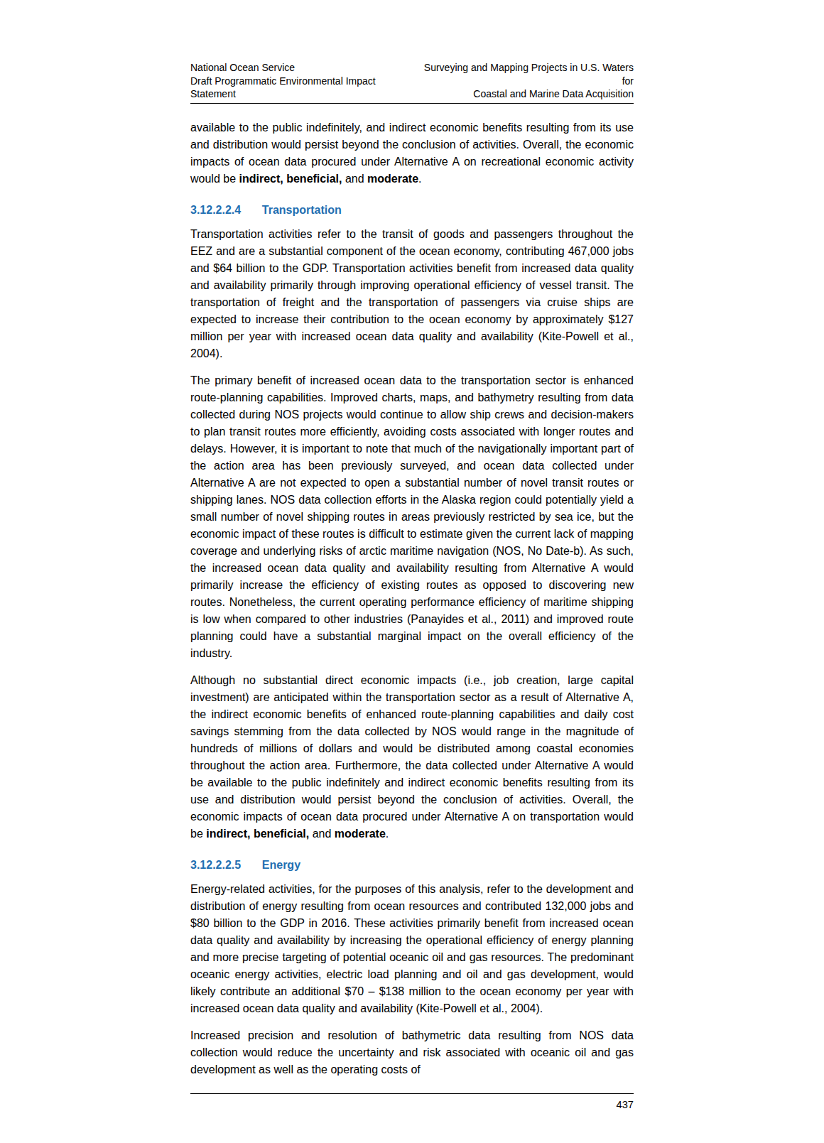National Ocean Service
Draft Programmatic Environmental Impact Statement
Surveying and Mapping Projects in U.S. Waters for
Coastal and Marine Data Acquisition
available to the public indefinitely, and indirect economic benefits resulting from its use and distribution would persist beyond the conclusion of activities. Overall, the economic impacts of ocean data procured under Alternative A on recreational economic activity would be indirect, beneficial, and moderate.
3.12.2.2.4 Transportation
Transportation activities refer to the transit of goods and passengers throughout the EEZ and are a substantial component of the ocean economy, contributing 467,000 jobs and $64 billion to the GDP. Transportation activities benefit from increased data quality and availability primarily through improving operational efficiency of vessel transit. The transportation of freight and the transportation of passengers via cruise ships are expected to increase their contribution to the ocean economy by approximately $127 million per year with increased ocean data quality and availability (Kite-Powell et al., 2004).
The primary benefit of increased ocean data to the transportation sector is enhanced route-planning capabilities. Improved charts, maps, and bathymetry resulting from data collected during NOS projects would continue to allow ship crews and decision-makers to plan transit routes more efficiently, avoiding costs associated with longer routes and delays. However, it is important to note that much of the navigationally important part of the action area has been previously surveyed, and ocean data collected under Alternative A are not expected to open a substantial number of novel transit routes or shipping lanes. NOS data collection efforts in the Alaska region could potentially yield a small number of novel shipping routes in areas previously restricted by sea ice, but the economic impact of these routes is difficult to estimate given the current lack of mapping coverage and underlying risks of arctic maritime navigation (NOS, No Date-b). As such, the increased ocean data quality and availability resulting from Alternative A would primarily increase the efficiency of existing routes as opposed to discovering new routes. Nonetheless, the current operating performance efficiency of maritime shipping is low when compared to other industries (Panayides et al., 2011) and improved route planning could have a substantial marginal impact on the overall efficiency of the industry.
Although no substantial direct economic impacts (i.e., job creation, large capital investment) are anticipated within the transportation sector as a result of Alternative A, the indirect economic benefits of enhanced route-planning capabilities and daily cost savings stemming from the data collected by NOS would range in the magnitude of hundreds of millions of dollars and would be distributed among coastal economies throughout the action area. Furthermore, the data collected under Alternative A would be available to the public indefinitely and indirect economic benefits resulting from its use and distribution would persist beyond the conclusion of activities. Overall, the economic impacts of ocean data procured under Alternative A on transportation would be indirect, beneficial, and moderate.
3.12.2.2.5 Energy
Energy-related activities, for the purposes of this analysis, refer to the development and distribution of energy resulting from ocean resources and contributed 132,000 jobs and $80 billion to the GDP in 2016. These activities primarily benefit from increased ocean data quality and availability by increasing the operational efficiency of energy planning and more precise targeting of potential oceanic oil and gas resources. The predominant oceanic energy activities, electric load planning and oil and gas development, would likely contribute an additional $70 – $138 million to the ocean economy per year with increased ocean data quality and availability (Kite-Powell et al., 2004).
Increased precision and resolution of bathymetric data resulting from NOS data collection would reduce the uncertainty and risk associated with oceanic oil and gas development as well as the operating costs of
437